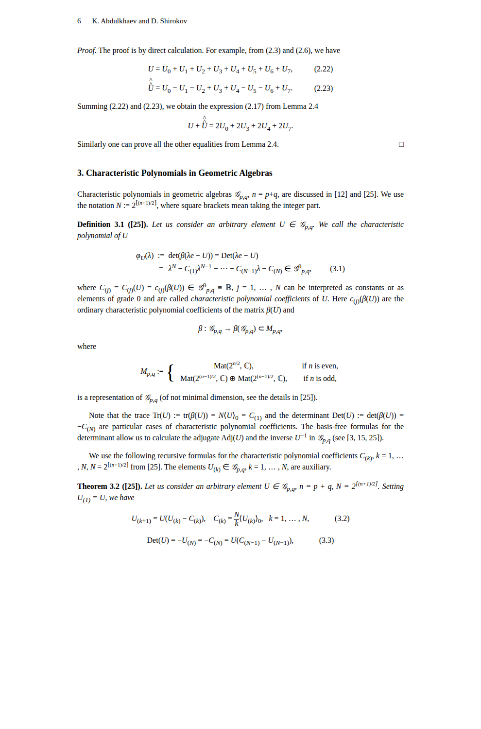6 K. Abdulkhaev and D. Shirokov
Proof. The proof is by direct calculation. For example, from (2.3) and (2.6), we have
U = U0 + U1 + U2 + U3 + U4 + U5 + U6 + U7, (2.22)
^^U = U0 − U1 − U2 + U3 + U4 − U5 − U6 + U7. (2.23)
Summing (2.22) and (2.23), we obtain the expression (2.17) from Lemma 2.4
U + ^^U = 2U0 + 2U3 + 2U4 + 2U7.
Similarly one can prove all the other equalities from Lemma 2.4. □
3. Characteristic Polynomials in Geometric Algebras
Characteristic polynomials in geometric algebras 𝒢p,q, n = p+q, are discussed in [12] and [25]. We use the notation N := 2[(n+1)/2], where square brackets mean taking the integer part.
Definition 3.1 ([25]). Let us consider an arbitrary element U ∈ 𝒢p,q. We call the characteristic polynomial of U
| φ U ( λ ) | := | det ( β ( λe − U )) = Det ( λe − U ) | |
| | = | λ N − C (1) λ N −1 − ··· − C ( N −1) λ − C ( N ) ∈ 𝒢 0 p,q , | (3.1) |
where C(j) = C(j)(U) = c(j)(β(U)) ∈ 𝒢0p,q ≡ ℝ, j = 1, … , N can be interpreted as constants or as elements of grade 0 and are called characteristic polynomial coefficients of U. Here c(j)(β(U)) are the ordinary characteristic polynomial coefficients of the matrix β(U) and
β : 𝒢p,q → β(𝒢p,q) ⊂ Mp,q,
where
Mp,q := {
| Mat (2 n /2 , ℂ), | if n is even, |
| Mat (2 ( n −1)/2 , ℂ) ⊕ Mat (2 ( n −1)/2 , ℂ), | if n is odd, |
is a representation of 𝒢p,q (of not minimal dimension, see the details in [25]).
Note that the trace Tr(U) := tr(β(U)) = N⟨U⟩0 = C(1) and the determinant Det(U) := det(β(U)) = −C(N) are particular cases of characteristic polynomial coefficients. The basis-free formulas for the determinant allow us to calculate the adjugate Adj(U) and the inverse U−1 in 𝒢p,q (see [3, 15, 25]).
We use the following recursive formulas for the characteristic polynomial coefficients C(k), k = 1, … , N, N = 2[(n+1)/2] from [25]. The elements U(k) ∈ 𝒢p,q, k = 1, … , N, are auxiliary.
Theorem 3.2 ([25]). Let us consider an arbitrary element U ∈ 𝒢p,q, n = p + q, N = 2[(n+1)/2]. Setting U(1) = U, we have
U(k+1) = U(U(k) − C(k)), C(k) = Nk⟨U(k)⟩0, k = 1, … , N, (3.2)
Det(U) = −U(N) = −C(N) = U(C(N−1) − U(N−1)), (3.3)